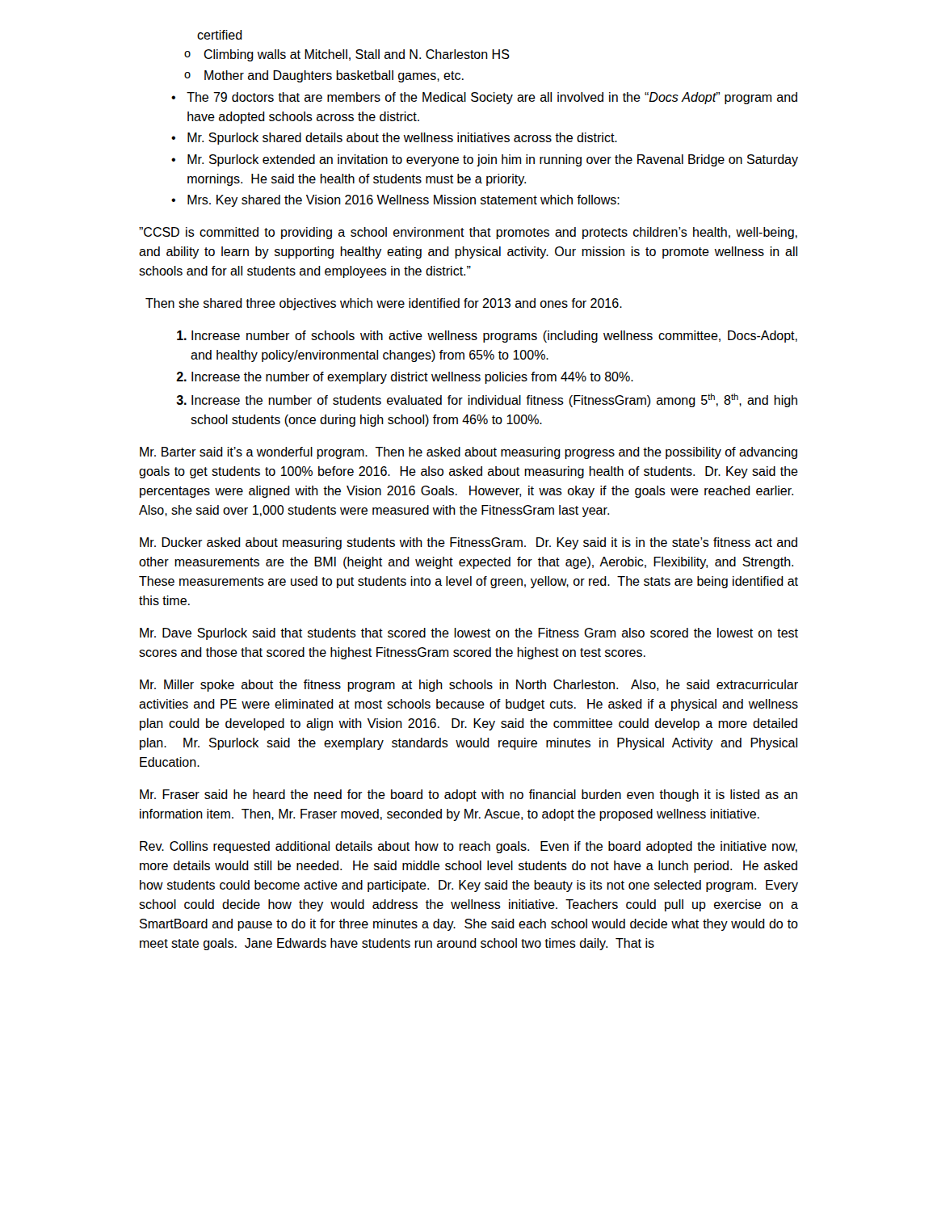certified
Climbing walls at Mitchell, Stall and N. Charleston HS
Mother and Daughters basketball games, etc.
The 79 doctors that are members of the Medical Society are all involved in the “Docs Adopt” program and have adopted schools across the district.
Mr. Spurlock shared details about the wellness initiatives across the district.
Mr. Spurlock extended an invitation to everyone to join him in running over the Ravenal Bridge on Saturday mornings. He said the health of students must be a priority.
Mrs. Key shared the Vision 2016 Wellness Mission statement which follows:
”CCSD is committed to providing a school environment that promotes and protects children’s health, well-being, and ability to learn by supporting healthy eating and physical activity. Our mission is to promote wellness in all schools and for all students and employees in the district.”
Then she shared three objectives which were identified for 2013 and ones for 2016.
Increase number of schools with active wellness programs (including wellness committee, Docs-Adopt, and healthy policy/environmental changes) from 65% to 100%.
Increase the number of exemplary district wellness policies from 44% to 80%.
Increase the number of students evaluated for individual fitness (FitnessGram) among 5th, 8th, and high school students (once during high school) from 46% to 100%.
Mr. Barter said it’s a wonderful program. Then he asked about measuring progress and the possibility of advancing goals to get students to 100% before 2016. He also asked about measuring health of students. Dr. Key said the percentages were aligned with the Vision 2016 Goals. However, it was okay if the goals were reached earlier. Also, she said over 1,000 students were measured with the FitnessGram last year.
Mr. Ducker asked about measuring students with the FitnessGram. Dr. Key said it is in the state’s fitness act and other measurements are the BMI (height and weight expected for that age), Aerobic, Flexibility, and Strength. These measurements are used to put students into a level of green, yellow, or red. The stats are being identified at this time.
Mr. Dave Spurlock said that students that scored the lowest on the Fitness Gram also scored the lowest on test scores and those that scored the highest FitnessGram scored the highest on test scores.
Mr. Miller spoke about the fitness program at high schools in North Charleston. Also, he said extracurricular activities and PE were eliminated at most schools because of budget cuts. He asked if a physical and wellness plan could be developed to align with Vision 2016. Dr. Key said the committee could develop a more detailed plan. Mr. Spurlock said the exemplary standards would require minutes in Physical Activity and Physical Education.
Mr. Fraser said he heard the need for the board to adopt with no financial burden even though it is listed as an information item. Then, Mr. Fraser moved, seconded by Mr. Ascue, to adopt the proposed wellness initiative.
Rev. Collins requested additional details about how to reach goals. Even if the board adopted the initiative now, more details would still be needed. He said middle school level students do not have a lunch period. He asked how students could become active and participate. Dr. Key said the beauty is its not one selected program. Every school could decide how they would address the wellness initiative. Teachers could pull up exercise on a SmartBoard and pause to do it for three minutes a day. She said each school would decide what they would do to meet state goals. Jane Edwards have students run around school two times daily. That is